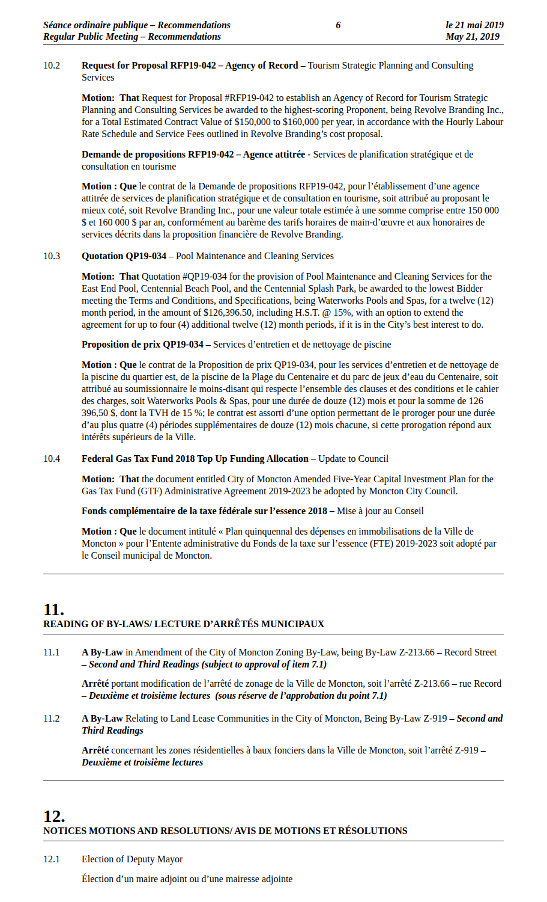Séance ordinaire publique – Recommendations
Regular Public Meeting – Recommendations
6
le 21 mai 2019
May 21, 2019
10.2
Request for Proposal RFP19-042 – Agency of Record – Tourism Strategic Planning and Consulting Services
Motion: That Request for Proposal #RFP19-042 to establish an Agency of Record for Tourism Strategic Planning and Consulting Services be awarded to the highest-scoring Proponent, being Revolve Branding Inc., for a Total Estimated Contract Value of $150,000 to $160,000 per year, in accordance with the Hourly Labour Rate Schedule and Service Fees outlined in Revolve Branding’s cost proposal.
Demande de propositions RFP19-042 – Agence attitrée - Services de planification stratégique et de consultation en tourisme
Motion : Que le contrat de la Demande de propositions RFP19-042, pour l’établissement d’une agence attitrée de services de planification stratégique et de consultation en tourisme, soit attribué au proposant le mieux coté, soit Revolve Branding Inc., pour une valeur totale estimée à une somme comprise entre 150 000 $ et 160 000 $ par an, conformément au barème des tarifs horaires de main-d’œuvre et aux honoraires de services décrits dans la proposition financière de Revolve Branding.
10.3
Quotation QP19-034 – Pool Maintenance and Cleaning Services
Motion: That Quotation #QP19-034 for the provision of Pool Maintenance and Cleaning Services for the East End Pool, Centennial Beach Pool, and the Centennial Splash Park, be awarded to the lowest Bidder meeting the Terms and Conditions, and Specifications, being Waterworks Pools and Spas, for a twelve (12) month period, in the amount of $126,396.50, including H.S.T. @ 15%, with an option to extend the agreement for up to four (4) additional twelve (12) month periods, if it is in the City’s best interest to do.
Proposition de prix QP19-034 – Services d’entretien et de nettoyage de piscine
Motion : Que le contrat de la Proposition de prix QP19-034, pour les services d’entretien et de nettoyage de la piscine du quartier est, de la piscine de la Plage du Centenaire et du parc de jeux d’eau du Centenaire, soit attribué au soumissionnaire le moins-disant qui respecte l’ensemble des clauses et des conditions et le cahier des charges, soit Waterworks Pools & Spas, pour une durée de douze (12) mois et pour la somme de 126 396,50 $, dont la TVH de 15 %; le contrat est assorti d’une option permettant de le proroger pour une durée d’au plus quatre (4) périodes supplémentaires de douze (12) mois chacune, si cette prorogation répond aux intérêts supérieurs de la Ville.
10.4
Federal Gas Tax Fund 2018 Top Up Funding Allocation – Update to Council
Motion: That the document entitled City of Moncton Amended Five-Year Capital Investment Plan for the Gas Tax Fund (GTF) Administrative Agreement 2019-2023 be adopted by Moncton City Council.
Fonds complémentaire de la taxe fédérale sur l’essence 2018 – Mise à jour au Conseil
Motion : Que le document intitulé « Plan quinquennal des dépenses en immobilisations de la Ville de Moncton » pour l’Entente administrative du Fonds de la taxe sur l’essence (FTE) 2019-2023 soit adopté par le Conseil municipal de Moncton.
11.
READING OF BY-LAWS/ LECTURE D’ARRÊTÉS MUNICIPAUX
11.1
A By-Law in Amendment of the City of Moncton Zoning By-Law, being By-Law Z-213.66 – Record Street – Second and Third Readings (subject to approval of item 7.1)
Arrêté portant modification de l’arrêté de zonage de la Ville de Moncton, soit l’arrêté Z-213.66 – rue Record – Deuxième et troisième lectures (sous réserve de l’approbation du point 7.1)
11.2
A By-Law Relating to Land Lease Communities in the City of Moncton, Being By-Law Z-919 – Second and Third Readings
Arrêté concernant les zones résidentielles à baux fonciers dans la Ville de Moncton, soit l’arrêté Z-919 – Deuxième et troisième lectures
12.
NOTICES MOTIONS AND RESOLUTIONS/ AVIS DE MOTIONS ET RÉSOLUTIONS
12.1
Election of Deputy Mayor
Élection d’un maire adjoint ou d’une mairesse adjointe